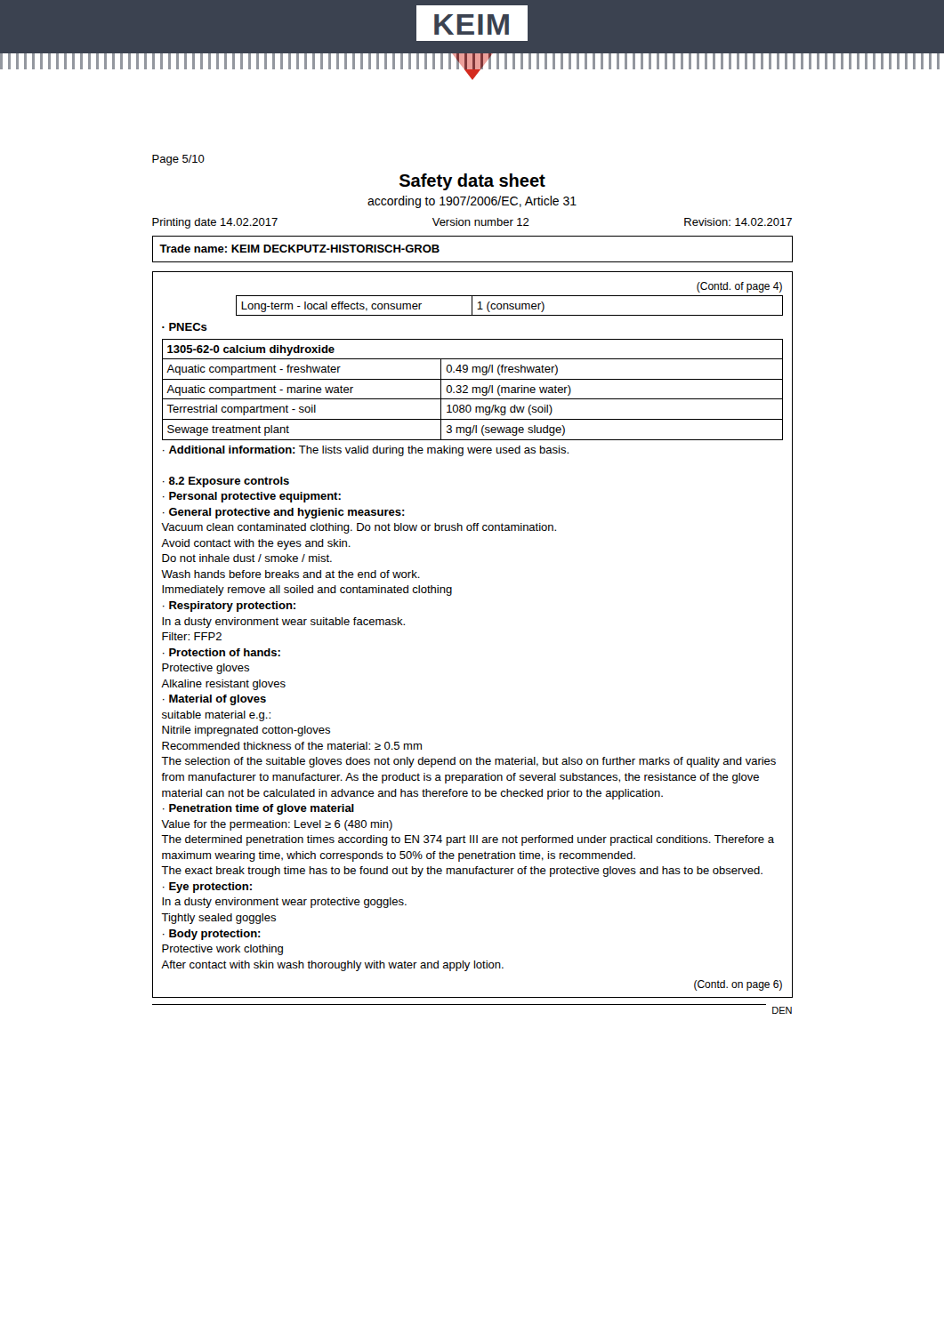KEIM
Page 5/10
Safety data sheet
according to 1907/2006/EC, Article 31
Printing date 14.02.2017
Version number 12
Revision: 14.02.2017
Trade name: KEIM DECKPUTZ-HISTORISCH-GROB
(Contd. of page 4)
| | Long-term - local effects, consumer | 1 (consumer) |
| · PNECs |
| 1305-62-0 calcium dihydroxide |
| Aquatic compartment - freshwater | 0.49 mg/l (freshwater) |
| Aquatic compartment - marine water | 0.32 mg/l (marine water) |
| Terrestrial compartment - soil | 1080 mg/kg dw (soil) |
| Sewage treatment plant | 3 mg/l (sewage sludge) |
· Additional information: The lists valid during the making were used as basis.
· 8.2 Exposure controls
· Personal protective equipment:
· General protective and hygienic measures:
Vacuum clean contaminated clothing. Do not blow or brush off contamination.
Avoid contact with the eyes and skin.
Do not inhale dust / smoke / mist.
Wash hands before breaks and at the end of work.
Immediately remove all soiled and contaminated clothing
· Respiratory protection:
In a dusty environment wear suitable facemask.
Filter: FFP2
· Protection of hands:
Protective gloves
Alkaline resistant gloves
· Material of gloves
suitable material e.g.:
Nitrile impregnated cotton-gloves
Recommended thickness of the material: ≥ 0.5 mm
The selection of the suitable gloves does not only depend on the material, but also on further marks of quality and varies from manufacturer to manufacturer. As the product is a preparation of several substances, the resistance of the glove material can not be calculated in advance and has therefore to be checked prior to the application.
· Penetration time of glove material
Value for the permeation: Level ≥ 6 (480 min)
The determined penetration times according to EN 374 part III are not performed under practical conditions. Therefore a maximum wearing time, which corresponds to 50% of the penetration time, is recommended.
The exact break trough time has to be found out by the manufacturer of the protective gloves and has to be observed.
· Eye protection:
In a dusty environment wear protective goggles.
Tightly sealed goggles
· Body protection:
Protective work clothing
After contact with skin wash thoroughly with water and apply lotion.
(Contd. on page 6)
DEN